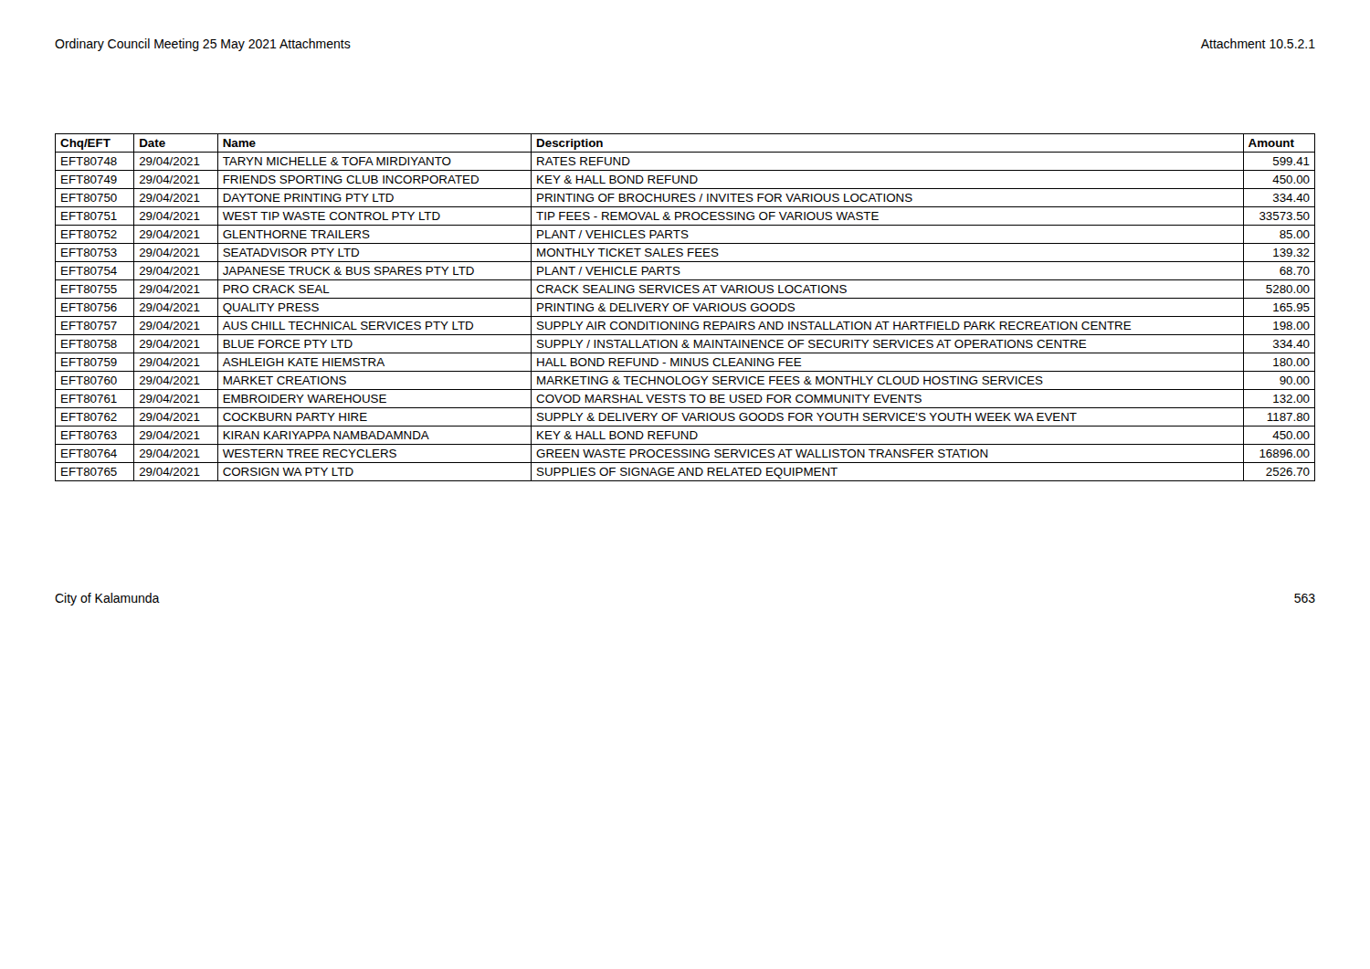Ordinary Council Meeting 25 May 2021 Attachments Attachment 10.5.2.1
| Chq/EFT | Date | Name | Description | Amount |
| --- | --- | --- | --- | --- |
| EFT80748 | 29/04/2021 | TARYN MICHELLE & TOFA MIRDIYANTO | RATES REFUND | 599.41 |
| EFT80749 | 29/04/2021 | FRIENDS SPORTING CLUB INCORPORATED | KEY & HALL BOND REFUND | 450.00 |
| EFT80750 | 29/04/2021 | DAYTONE PRINTING PTY LTD | PRINTING OF BROCHURES / INVITES FOR VARIOUS LOCATIONS | 334.40 |
| EFT80751 | 29/04/2021 | WEST TIP WASTE CONTROL PTY LTD | TIP FEES - REMOVAL & PROCESSING OF VARIOUS WASTE | 33573.50 |
| EFT80752 | 29/04/2021 | GLENTHORNE TRAILERS | PLANT / VEHICLES PARTS | 85.00 |
| EFT80753 | 29/04/2021 | SEATADVISOR PTY LTD | MONTHLY TICKET SALES FEES | 139.32 |
| EFT80754 | 29/04/2021 | JAPANESE TRUCK & BUS SPARES PTY LTD | PLANT / VEHICLE PARTS | 68.70 |
| EFT80755 | 29/04/2021 | PRO CRACK SEAL | CRACK SEALING SERVICES AT VARIOUS LOCATIONS | 5280.00 |
| EFT80756 | 29/04/2021 | QUALITY PRESS | PRINTING & DELIVERY OF VARIOUS GOODS | 165.95 |
| EFT80757 | 29/04/2021 | AUS CHILL TECHNICAL SERVICES PTY LTD | SUPPLY AIR CONDITIONING REPAIRS AND INSTALLATION AT HARTFIELD PARK RECREATION CENTRE | 198.00 |
| EFT80758 | 29/04/2021 | BLUE FORCE PTY LTD | SUPPLY / INSTALLATION & MAINTAINENCE OF SECURITY SERVICES AT OPERATIONS CENTRE | 334.40 |
| EFT80759 | 29/04/2021 | ASHLEIGH KATE HIEMSTRA | HALL BOND REFUND - MINUS CLEANING FEE | 180.00 |
| EFT80760 | 29/04/2021 | MARKET CREATIONS | MARKETING & TECHNOLOGY SERVICE FEES & MONTHLY CLOUD HOSTING SERVICES | 90.00 |
| EFT80761 | 29/04/2021 | EMBROIDERY WAREHOUSE | COVOD MARSHAL VESTS TO BE USED FOR COMMUNITY EVENTS | 132.00 |
| EFT80762 | 29/04/2021 | COCKBURN PARTY HIRE | SUPPLY & DELIVERY OF VARIOUS GOODS FOR YOUTH SERVICE'S YOUTH WEEK WA EVENT | 1187.80 |
| EFT80763 | 29/04/2021 | KIRAN KARIYAPPA NAMBADAMNDA | KEY & HALL BOND REFUND | 450.00 |
| EFT80764 | 29/04/2021 | WESTERN TREE RECYCLERS | GREEN WASTE PROCESSING SERVICES AT WALLISTON TRANSFER STATION | 16896.00 |
| EFT80765 | 29/04/2021 | CORSIGN WA PTY LTD | SUPPLIES OF SIGNAGE AND RELATED EQUIPMENT | 2526.70 |
City of Kalamunda 563